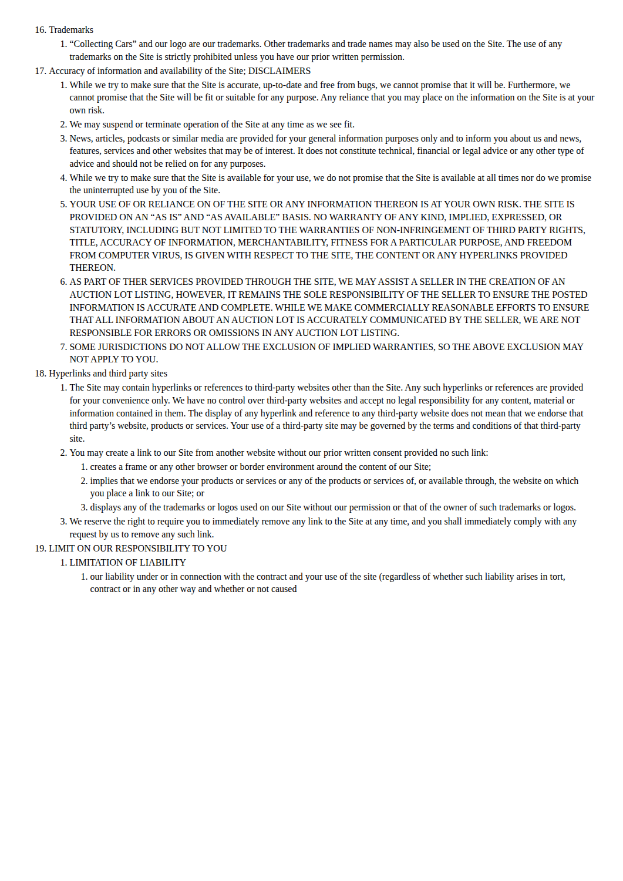Trademarks
“Collecting Cars” and our logo are our trademarks. Other trademarks and trade names may also be used on the Site. The use of any trademarks on the Site is strictly prohibited unless you have our prior written permission.
Accuracy of information and availability of the Site; DISCLAIMERS
While we try to make sure that the Site is accurate, up-to-date and free from bugs, we cannot promise that it will be. Furthermore, we cannot promise that the Site will be fit or suitable for any purpose. Any reliance that you may place on the information on the Site is at your own risk.
We may suspend or terminate operation of the Site at any time as we see fit.
News, articles, podcasts or similar media are provided for your general information purposes only and to inform you about us and news, features, services and other websites that may be of interest. It does not constitute technical, financial or legal advice or any other type of advice and should not be relied on for any purposes.
While we try to make sure that the Site is available for your use, we do not promise that the Site is available at all times nor do we promise the uninterrupted use by you of the Site.
YOUR USE OF OR RELIANCE ON OF THE SITE OR ANY INFORMATION THEREON IS AT YOUR OWN RISK. THE SITE IS PROVIDED ON AN “AS IS” AND “AS AVAILABLE” BASIS. NO WARRANTY OF ANY KIND, IMPLIED, EXPRESSED, OR STATUTORY, INCLUDING BUT NOT LIMITED TO THE WARRANTIES OF NON-INFRINGEMENT OF THIRD PARTY RIGHTS, TITLE, ACCURACY OF INFORMATION, MERCHANTABILITY, FITNESS FOR A PARTICULAR PURPOSE, AND FREEDOM FROM COMPUTER VIRUS, IS GIVEN WITH RESPECT TO THE SITE, THE CONTENT OR ANY HYPERLINKS PROVIDED THEREON.
AS PART OF THER SERVICES PROVIDED THROUGH THE SITE, WE MAY ASSIST A SELLER IN THE CREATION OF AN AUCTION LOT LISTING, HOWEVER, IT REMAINS THE SOLE RESPONSIBILITY OF THE SELLER TO ENSURE THE POSTED INFORMATION IS ACCURATE AND COMPLETE. WHILE WE MAKE COMMERCIALLY REASONABLE EFFORTS TO ENSURE THAT ALL INFORMATION ABOUT AN AUCTION LOT IS ACCURATELY COMMUNICATED BY THE SELLER, WE ARE NOT RESPONSIBLE FOR ERRORS OR OMISSIONS IN ANY AUCTION LOT LISTING.
SOME JURISDICTIONS DO NOT ALLOW THE EXCLUSION OF IMPLIED WARRANTIES, SO THE ABOVE EXCLUSION MAY NOT APPLY TO YOU.
Hyperlinks and third party sites
The Site may contain hyperlinks or references to third-party websites other than the Site. Any such hyperlinks or references are provided for your convenience only. We have no control over third-party websites and accept no legal responsibility for any content, material or information contained in them. The display of any hyperlink and reference to any third-party website does not mean that we endorse that third party’s website, products or services. Your use of a third-party site may be governed by the terms and conditions of that third-party site.
You may create a link to our Site from another website without our prior written consent provided no such link:
creates a frame or any other browser or border environment around the content of our Site;
implies that we endorse your products or services or any of the products or services of, or available through, the website on which you place a link to our Site; or
displays any of the trademarks or logos used on our Site without our permission or that of the owner of such trademarks or logos.
We reserve the right to require you to immediately remove any link to the Site at any time, and you shall immediately comply with any request by us to remove any such link.
LIMIT ON OUR RESPONSIBILITY TO YOU
LIMITATION OF LIABILITY
our liability under or in connection with the contract and your use of the site (regardless of whether such liability arises in tort, contract or in any other way and whether or not caused